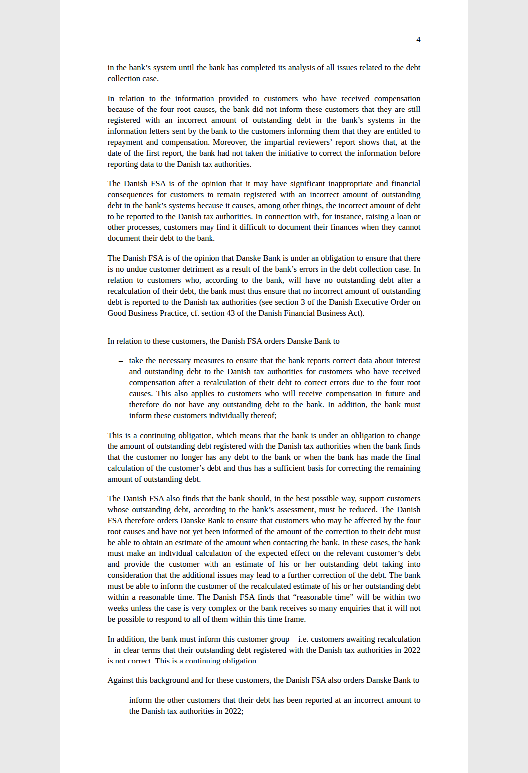4
in the bank’s system until the bank has completed its analysis of all issues related to the debt collection case.
In relation to the information provided to customers who have received compensation because of the four root causes, the bank did not inform these customers that they are still registered with an incorrect amount of outstanding debt in the bank’s systems in the information letters sent by the bank to the customers informing them that they are entitled to repayment and compensation. Moreover, the impartial reviewers’ report shows that, at the date of the first report, the bank had not taken the initiative to correct the information before reporting data to the Danish tax authorities.
The Danish FSA is of the opinion that it may have significant inappropriate and financial consequences for customers to remain registered with an incorrect amount of outstanding debt in the bank’s systems because it causes, among other things, the incorrect amount of debt to be reported to the Danish tax authorities. In connection with, for instance, raising a loan or other processes, customers may find it difficult to document their finances when they cannot document their debt to the bank.
The Danish FSA is of the opinion that Danske Bank is under an obligation to ensure that there is no undue customer detriment as a result of the bank’s errors in the debt collection case. In relation to customers who, according to the bank, will have no outstanding debt after a recalculation of their debt, the bank must thus ensure that no incorrect amount of outstanding debt is reported to the Danish tax authorities (see section 3 of the Danish Executive Order on Good Business Practice, cf. section 43 of the Danish Financial Business Act).
In relation to these customers, the Danish FSA orders Danske Bank to
take the necessary measures to ensure that the bank reports correct data about interest and outstanding debt to the Danish tax authorities for customers who have received compensation after a recalculation of their debt to correct errors due to the four root causes. This also applies to customers who will receive compensation in future and therefore do not have any outstanding debt to the bank. In addition, the bank must inform these customers individually thereof;
This is a continuing obligation, which means that the bank is under an obligation to change the amount of outstanding debt registered with the Danish tax authorities when the bank finds that the customer no longer has any debt to the bank or when the bank has made the final calculation of the customer’s debt and thus has a sufficient basis for correcting the remaining amount of outstanding debt.
The Danish FSA also finds that the bank should, in the best possible way, support customers whose outstanding debt, according to the bank’s assessment, must be reduced. The Danish FSA therefore orders Danske Bank to ensure that customers who may be affected by the four root causes and have not yet been informed of the amount of the correction to their debt must be able to obtain an estimate of the amount when contacting the bank. In these cases, the bank must make an individual calculation of the expected effect on the relevant customer’s debt and provide the customer with an estimate of his or her outstanding debt taking into consideration that the additional issues may lead to a further correction of the debt. The bank must be able to inform the customer of the recalculated estimate of his or her outstanding debt within a reasonable time. The Danish FSA finds that “reasonable time” will be within two weeks unless the case is very complex or the bank receives so many enquiries that it will not be possible to respond to all of them within this time frame.
In addition, the bank must inform this customer group – i.e. customers awaiting recalculation – in clear terms that their outstanding debt registered with the Danish tax authorities in 2022 is not correct. This is a continuing obligation.
Against this background and for these customers, the Danish FSA also orders Danske Bank to
inform the other customers that their debt has been reported at an incorrect amount to the Danish tax authorities in 2022;